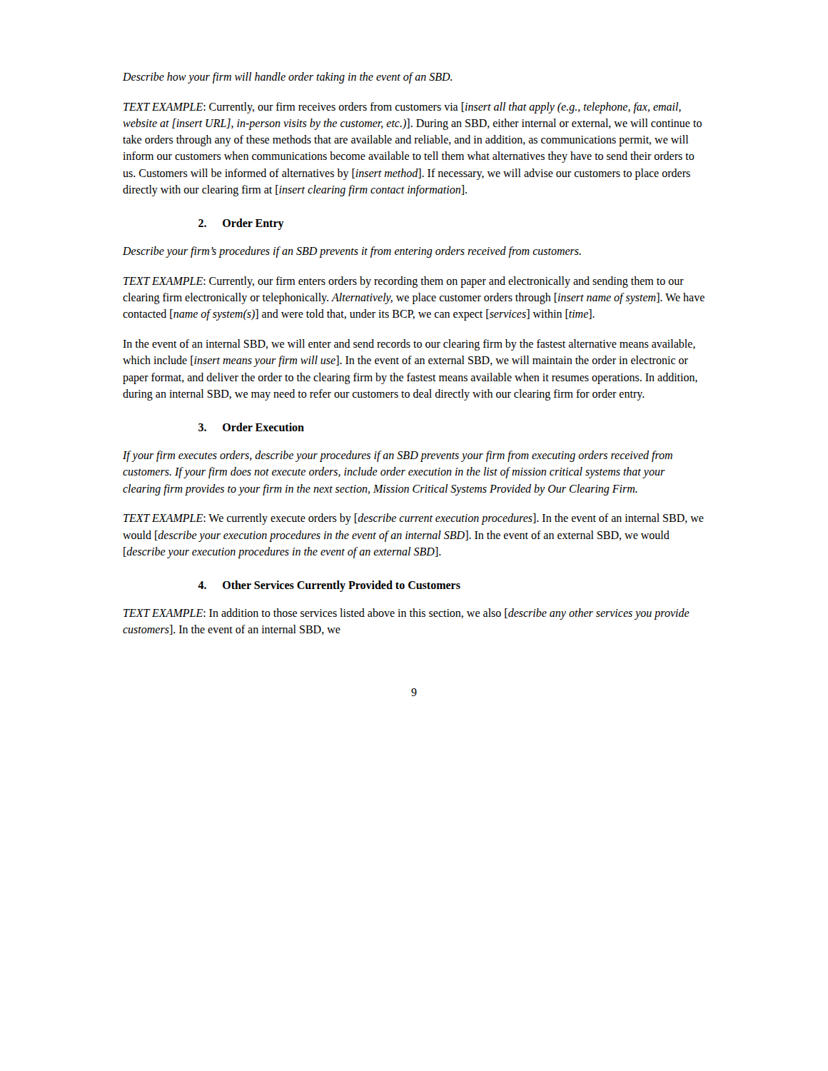Describe how your firm will handle order taking in the event of an SBD.
TEXT EXAMPLE: Currently, our firm receives orders from customers via [insert all that apply (e.g., telephone, fax, email, website at [insert URL], in-person visits by the customer, etc.)]. During an SBD, either internal or external, we will continue to take orders through any of these methods that are available and reliable, and in addition, as communications permit, we will inform our customers when communications become available to tell them what alternatives they have to send their orders to us. Customers will be informed of alternatives by [insert method]. If necessary, we will advise our customers to place orders directly with our clearing firm at [insert clearing firm contact information].
2. Order Entry
Describe your firm’s procedures if an SBD prevents it from entering orders received from customers.
TEXT EXAMPLE: Currently, our firm enters orders by recording them on paper and electronically and sending them to our clearing firm electronically or telephonically. Alternatively, we place customer orders through [insert name of system]. We have contacted [name of system(s)] and were told that, under its BCP, we can expect [services] within [time].
In the event of an internal SBD, we will enter and send records to our clearing firm by the fastest alternative means available, which include [insert means your firm will use]. In the event of an external SBD, we will maintain the order in electronic or paper format, and deliver the order to the clearing firm by the fastest means available when it resumes operations. In addition, during an internal SBD, we may need to refer our customers to deal directly with our clearing firm for order entry.
3. Order Execution
If your firm executes orders, describe your procedures if an SBD prevents your firm from executing orders received from customers. If your firm does not execute orders, include order execution in the list of mission critical systems that your clearing firm provides to your firm in the next section, Mission Critical Systems Provided by Our Clearing Firm.
TEXT EXAMPLE: We currently execute orders by [describe current execution procedures]. In the event of an internal SBD, we would [describe your execution procedures in the event of an internal SBD]. In the event of an external SBD, we would [describe your execution procedures in the event of an external SBD].
4. Other Services Currently Provided to Customers
TEXT EXAMPLE: In addition to those services listed above in this section, we also [describe any other services you provide customers]. In the event of an internal SBD, we
9